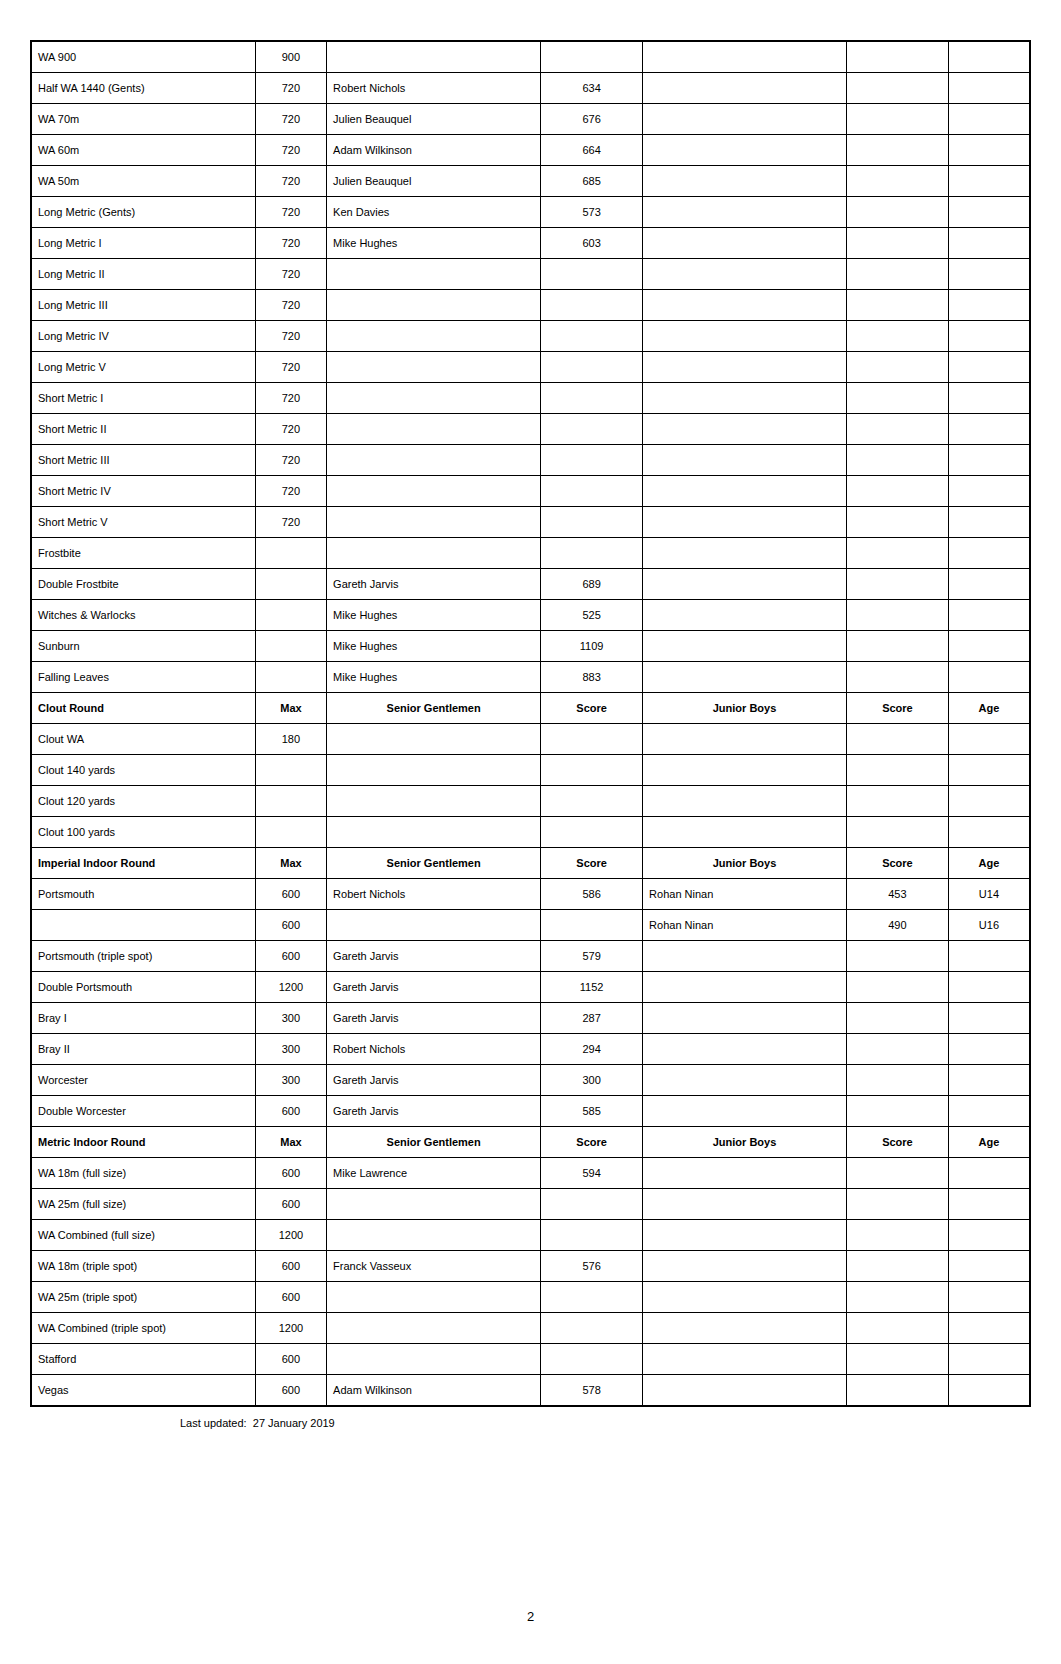| WA 900 | 900 | | | | | |
| Half WA 1440 (Gents) | 720 | Robert Nichols | 634 | | | |
| WA 70m | 720 | Julien Beauquel | 676 | | | |
| WA 60m | 720 | Adam Wilkinson | 664 | | | |
| WA 50m | 720 | Julien Beauquel | 685 | | | |
| Long Metric (Gents) | 720 | Ken Davies | 573 | | | |
| Long Metric I | 720 | Mike Hughes | 603 | | | |
| Long Metric II | 720 | | | | | |
| Long Metric III | 720 | | | | | |
| Long Metric IV | 720 | | | | | |
| Long Metric V | 720 | | | | | |
| Short Metric I | 720 | | | | | |
| Short Metric II | 720 | | | | | |
| Short Metric III | 720 | | | | | |
| Short Metric IV | 720 | | | | | |
| Short Metric V | 720 | | | | | |
| Frostbite | | | | | | |
| Double Frostbite | | Gareth Jarvis | 689 | | | |
| Witches & Warlocks | | Mike Hughes | 525 | | | |
| Sunburn | | Mike Hughes | 1109 | | | |
| Falling Leaves | | Mike Hughes | 883 | | | |
| Clout Round | Max | Senior Gentlemen | Score | Junior Boys | Score | Age |
| Clout WA | 180 | | | | | |
| Clout 140 yards | | | | | | |
| Clout 120 yards | | | | | | |
| Clout 100 yards | | | | | | |
| Imperial Indoor Round | Max | Senior Gentlemen | Score | Junior Boys | Score | Age |
| Portsmouth | 600 | Robert Nichols | 586 | Rohan Ninan | 453 | U14 |
| | 600 | | | Rohan Ninan | 490 | U16 |
| Portsmouth (triple spot) | 600 | Gareth Jarvis | 579 | | | |
| Double Portsmouth | 1200 | Gareth Jarvis | 1152 | | | |
| Bray I | 300 | Gareth Jarvis | 287 | | | |
| Bray II | 300 | Robert Nichols | 294 | | | |
| Worcester | 300 | Gareth Jarvis | 300 | | | |
| Double Worcester | 600 | Gareth Jarvis | 585 | | | |
| Metric Indoor Round | Max | Senior Gentlemen | Score | Junior Boys | Score | Age |
| WA 18m (full size) | 600 | Mike Lawrence | 594 | | | |
| WA 25m (full size) | 600 | | | | | |
| WA Combined (full size) | 1200 | | | | | |
| WA 18m (triple spot) | 600 | Franck Vasseux | 576 | | | |
| WA 25m (triple spot) | 600 | | | | | |
| WA Combined (triple spot) | 1200 | | | | | |
| Stafford | 600 | | | | | |
| Vegas | 600 | Adam Wilkinson | 578 | | | |
Last updated: 27 January 2019
2